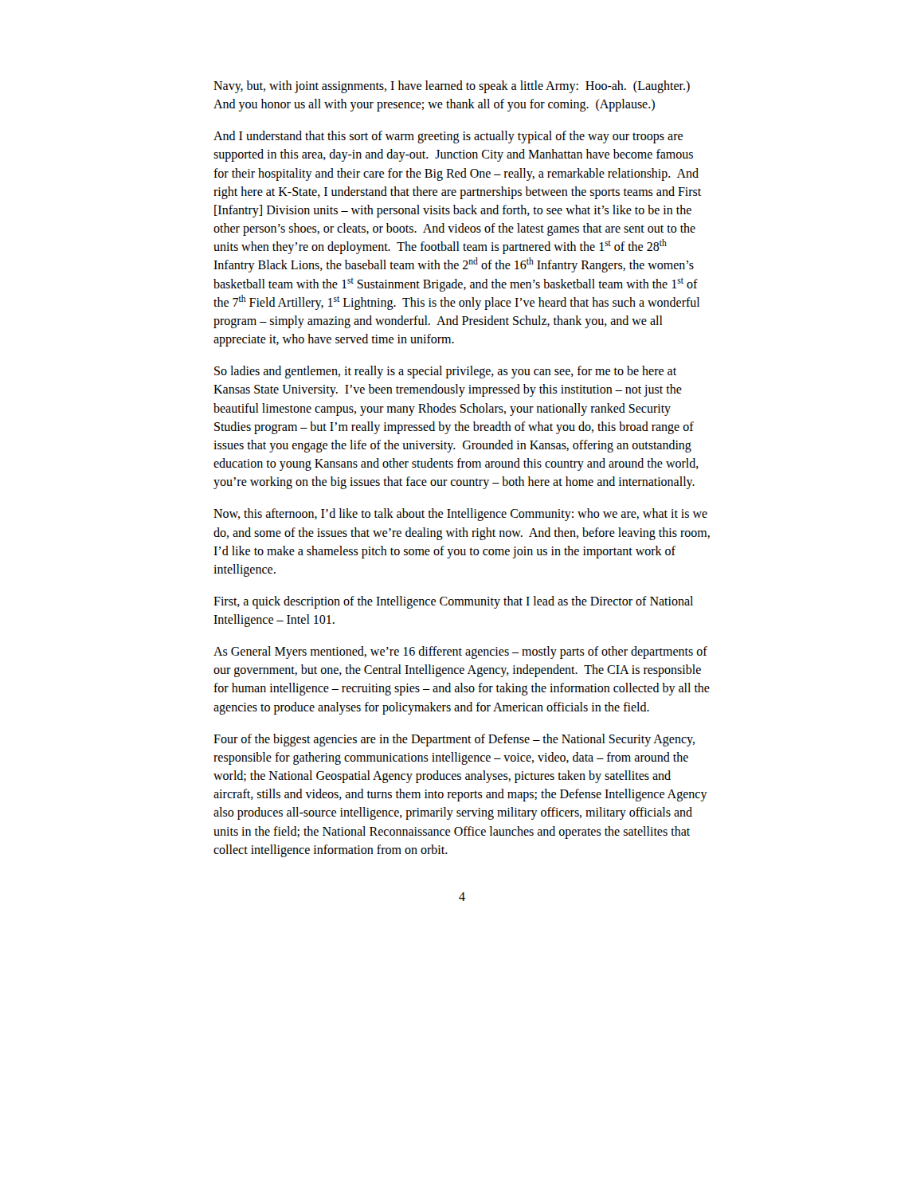Navy, but, with joint assignments, I have learned to speak a little Army: Hoo-ah. (Laughter.) And you honor us all with your presence; we thank all of you for coming. (Applause.)
And I understand that this sort of warm greeting is actually typical of the way our troops are supported in this area, day-in and day-out. Junction City and Manhattan have become famous for their hospitality and their care for the Big Red One – really, a remarkable relationship. And right here at K-State, I understand that there are partnerships between the sports teams and First [Infantry] Division units – with personal visits back and forth, to see what it’s like to be in the other person’s shoes, or cleats, or boots. And videos of the latest games that are sent out to the units when they’re on deployment. The football team is partnered with the 1st of the 28th Infantry Black Lions, the baseball team with the 2nd of the 16th Infantry Rangers, the women’s basketball team with the 1st Sustainment Brigade, and the men’s basketball team with the 1st of the 7th Field Artillery, 1st Lightning. This is the only place I’ve heard that has such a wonderful program – simply amazing and wonderful. And President Schulz, thank you, and we all appreciate it, who have served time in uniform.
So ladies and gentlemen, it really is a special privilege, as you can see, for me to be here at Kansas State University. I’ve been tremendously impressed by this institution – not just the beautiful limestone campus, your many Rhodes Scholars, your nationally ranked Security Studies program – but I’m really impressed by the breadth of what you do, this broad range of issues that you engage the life of the university. Grounded in Kansas, offering an outstanding education to young Kansans and other students from around this country and around the world, you’re working on the big issues that face our country – both here at home and internationally.
Now, this afternoon, I’d like to talk about the Intelligence Community: who we are, what it is we do, and some of the issues that we’re dealing with right now. And then, before leaving this room, I’d like to make a shameless pitch to some of you to come join us in the important work of intelligence.
First, a quick description of the Intelligence Community that I lead as the Director of National Intelligence – Intel 101.
As General Myers mentioned, we’re 16 different agencies – mostly parts of other departments of our government, but one, the Central Intelligence Agency, independent. The CIA is responsible for human intelligence – recruiting spies – and also for taking the information collected by all the agencies to produce analyses for policymakers and for American officials in the field.
Four of the biggest agencies are in the Department of Defense – the National Security Agency, responsible for gathering communications intelligence – voice, video, data – from around the world; the National Geospatial Agency produces analyses, pictures taken by satellites and aircraft, stills and videos, and turns them into reports and maps; the Defense Intelligence Agency also produces all-source intelligence, primarily serving military officers, military officials and units in the field; the National Reconnaissance Office launches and operates the satellites that collect intelligence information from on orbit.
4